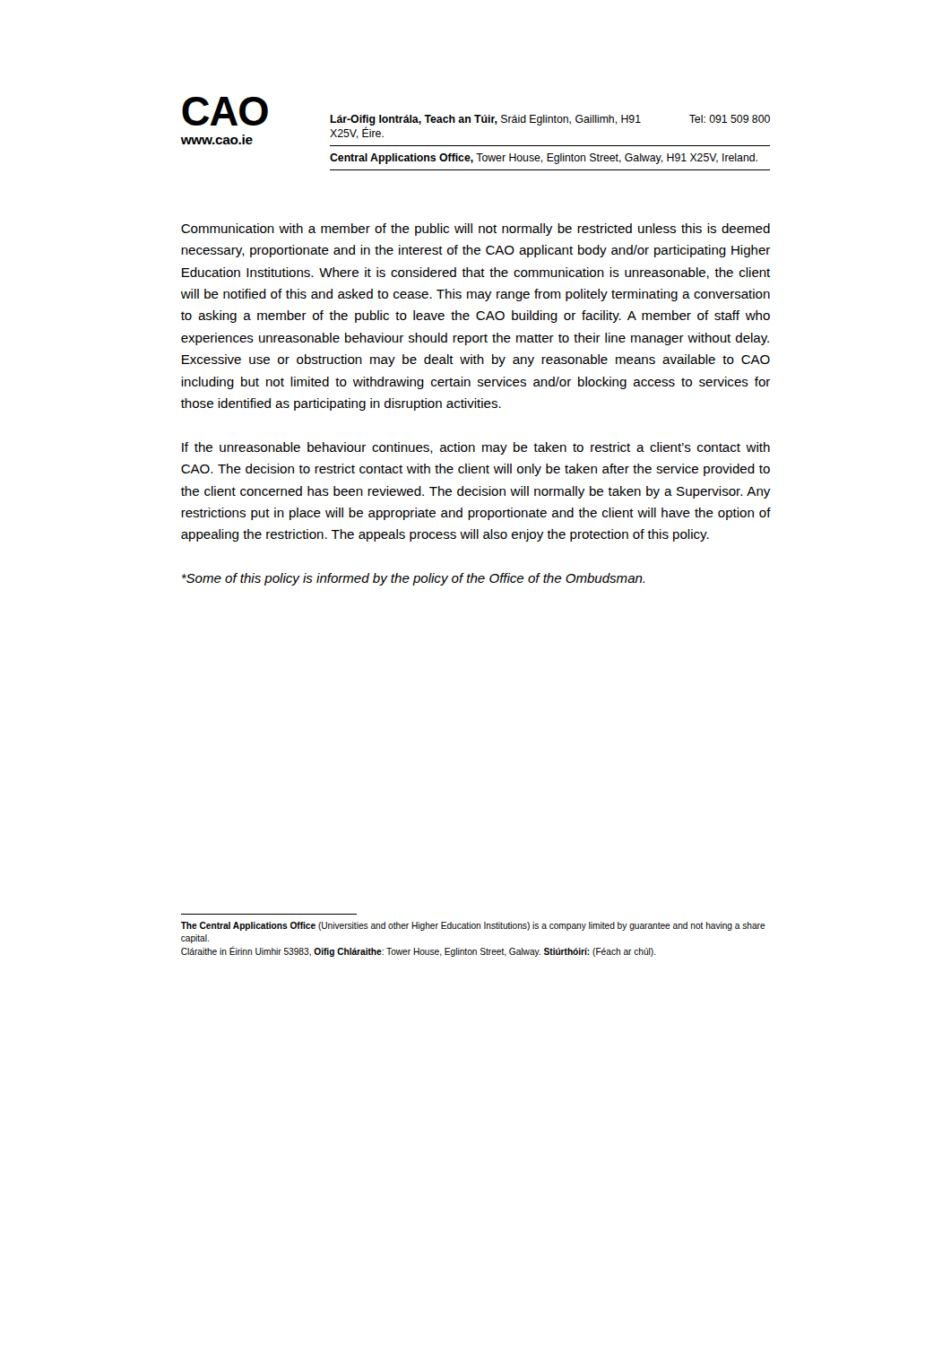CAO
www.cao.ie
Lár-Oifig Iontrála, Teach an Túir, Sráid Eglinton, Gaillimh, H91 X25V, Éire. Tel: 091 509 800
Central Applications Office, Tower House, Eglinton Street, Galway, H91 X25V, Ireland.
Communication with a member of the public will not normally be restricted unless this is deemed necessary, proportionate and in the interest of the CAO applicant body and/or participating Higher Education Institutions. Where it is considered that the communication is unreasonable, the client will be notified of this and asked to cease. This may range from politely terminating a conversation to asking a member of the public to leave the CAO building or facility. A member of staff who experiences unreasonable behaviour should report the matter to their line manager without delay. Excessive use or obstruction may be dealt with by any reasonable means available to CAO including but not limited to withdrawing certain services and/or blocking access to services for those identified as participating in disruption activities.
If the unreasonable behaviour continues, action may be taken to restrict a client’s contact with CAO. The decision to restrict contact with the client will only be taken after the service provided to the client concerned has been reviewed. The decision will normally be taken by a Supervisor. Any restrictions put in place will be appropriate and proportionate and the client will have the option of appealing the restriction. The appeals process will also enjoy the protection of this policy.
*Some of this policy is informed by the policy of the Office of the Ombudsman.
The Central Applications Office (Universities and other Higher Education Institutions) is a company limited by guarantee and not having a share capital.
Cláraithe in Éirinn Uimhir 53983, Oifig Chláraithe: Tower House, Eglinton Street, Galway. Stiúrthóirí: (Féach ar chúl).